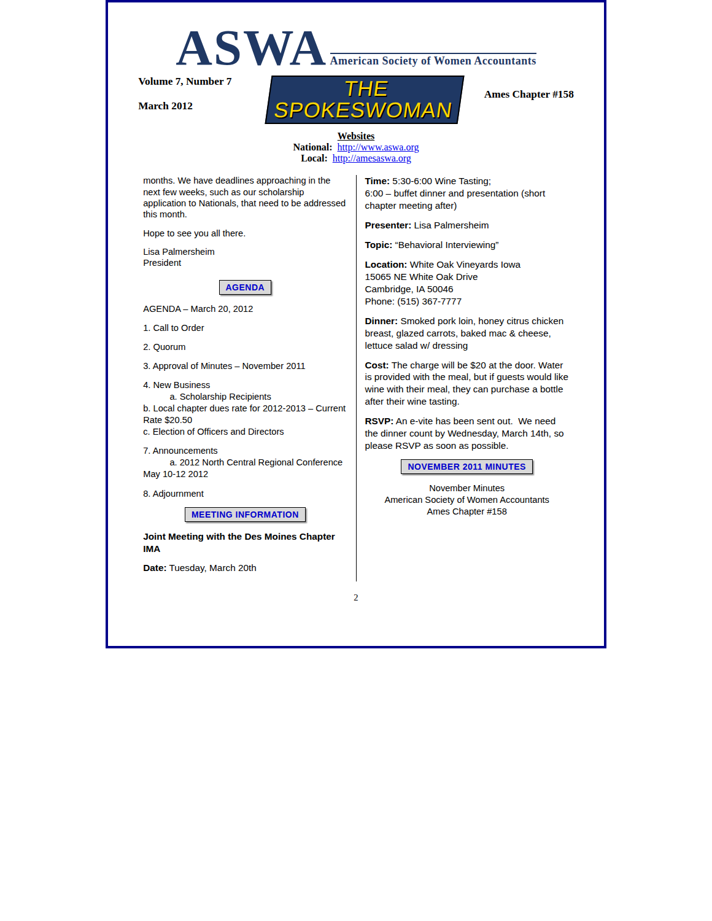ASWA
American Society of Women Accountants
| Volume 7, Number 7 March 2012 | THE SPOKESWOMAN | Ames Chapter #158 |
Websites
National: http://www.aswa.org
Local: http://amesaswa.org
| months. We have deadlines approaching in the next few weeks, such as our scholarship application to Nationals, that need to be addressed this month. Hope to see you all there. Lisa Palmersheim President AGENDA AGENDA – March 20, 2012 1. Call to Order 2. Quorum 3. Approval of Minutes – November 2011 4. New Business a. Scholarship Recipients b. Local chapter dues rate for 2012-2013 – Current Rate $20.50 c. Election of Officers and Directors 7. Announcements a. 2012 North Central Regional Conference May 10-12 2012 8. Adjournment MEETING INFORMATION Joint Meeting with the Des Moines Chapter IMA Date: Tuesday, March 20th | Time: 5:30-6:00 Wine Tasting; 6:00 – buffet dinner and presentation (short chapter meeting after) Presenter: Lisa Palmersheim Topic: “Behavioral Interviewing” Location: White Oak Vineyards Iowa 15065 NE White Oak Drive Cambridge, IA 50046 Phone: (515) 367-7777 Dinner: Smoked pork loin, honey citrus chicken breast, glazed carrots, baked mac & cheese, lettuce salad w/ dressing Cost: The charge will be $20 at the door. Water is provided with the meal, but if guests would like wine with their meal, they can purchase a bottle after their wine tasting. RSVP: An e-vite has been sent out. We need the dinner count by Wednesday, March 14th, so please RSVP as soon as possible. NOVEMBER 2011 MINUTES November Minutes American Society of Women Accountants Ames Chapter #158 |
2